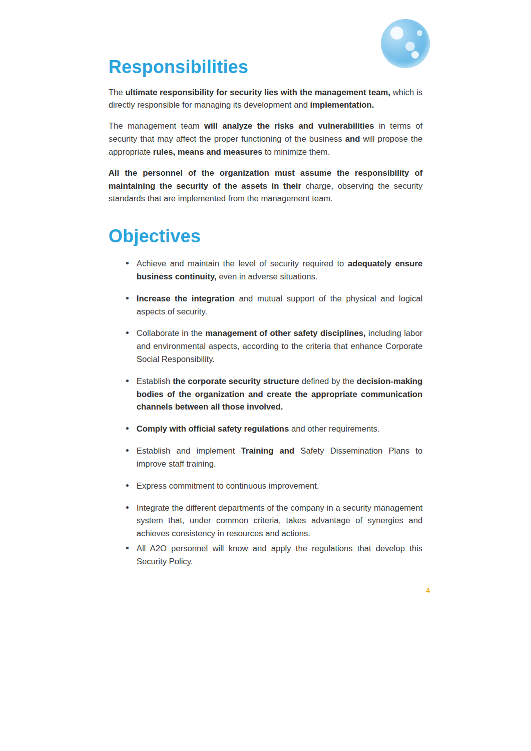Responsibilities
The ultimate responsibility for security lies with the management team, which is directly responsible for managing its development and implementation.
The management team will analyze the risks and vulnerabilities in terms of security that may affect the proper functioning of the business and will propose the appropriate rules, means and measures to minimize them.
All the personnel of the organization must assume the responsibility of maintaining the security of the assets in their charge, observing the security standards that are implemented from the management team.
Objectives
Achieve and maintain the level of security required to adequately ensure business continuity, even in adverse situations.
Increase the integration and mutual support of the physical and logical aspects of security.
Collaborate in the management of other safety disciplines, including labor and environmental aspects, according to the criteria that enhance Corporate Social Responsibility.
Establish the corporate security structure defined by the decision-making bodies of the organization and create the appropriate communication channels between all those involved.
Comply with official safety regulations and other requirements.
Establish and implement Training and Safety Dissemination Plans to improve staff training.
Express commitment to continuous improvement.
Integrate the different departments of the company in a security management system that, under common criteria, takes advantage of synergies and achieves consistency in resources and actions.
All A2O personnel will know and apply the regulations that develop this Security Policy.
4